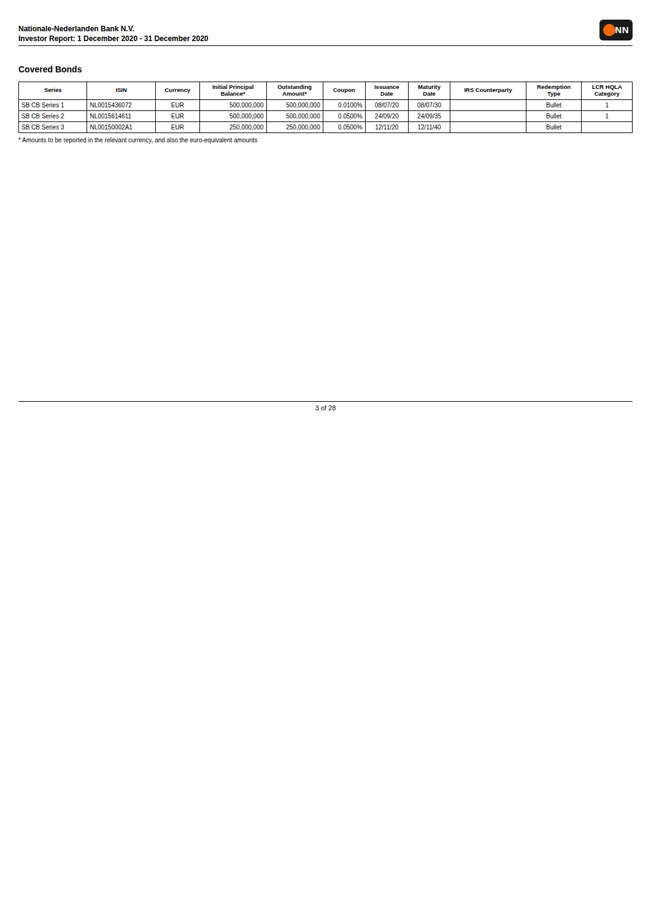NN
Nationale-Nederlanden Bank N.V.
Investor Report: 1 December 2020 - 31 December 2020
Covered Bonds
| Series | ISIN | Currency | Initial Principal Balance* | Outstanding Amount* | Coupon | Issuance Date | Maturity Date | IRS Counterparty | Redemption Type | LCR HQLA Category |
| --- | --- | --- | --- | --- | --- | --- | --- | --- | --- | --- |
| SB CB Series 1 | NL0015436072 | EUR | 500,000,000 | 500,000,000 | 0.0100% | 08/07/20 | 08/07/30 | | Bullet | 1 |
| SB CB Series 2 | NL0015614611 | EUR | 500,000,000 | 500,000,000 | 0.0500% | 24/09/20 | 24/09/35 | | Bullet | 1 |
| SB CB Series 3 | NL00150002A1 | EUR | 250,000,000 | 250,000,000 | 0.0500% | 12/11/20 | 12/11/40 | | Bullet | |
* Amounts to be reported in the relevant currency, and also the euro-equivalent amounts
3 of 28